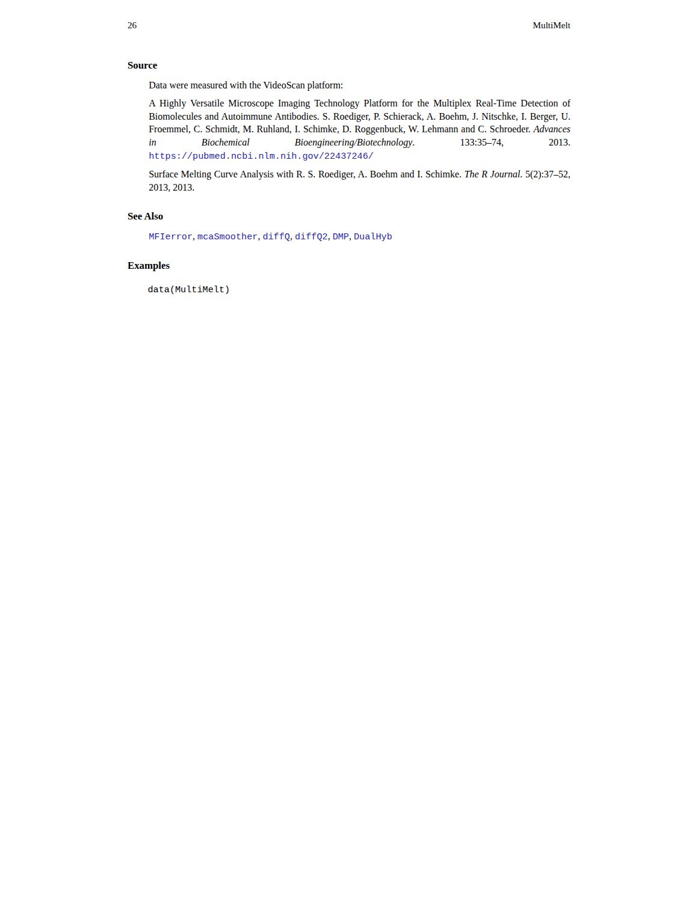26 MultiMelt
Source
Data were measured with the VideoScan platform:
A Highly Versatile Microscope Imaging Technology Platform for the Multiplex Real-Time Detection of Biomolecules and Autoimmune Antibodies. S. Roediger, P. Schierack, A. Boehm, J. Nitschke, I. Berger, U. Froemmel, C. Schmidt, M. Ruhland, I. Schimke, D. Roggenbuck, W. Lehmann and C. Schroeder. Advances in Biochemical Bioengineering/Biotechnology. 133:35–74, 2013. https://pubmed.ncbi.nlm.nih.gov/22437246/
Surface Melting Curve Analysis with R. S. Roediger, A. Boehm and I. Schimke. The R Journal. 5(2):37–52, 2013, 2013.
See Also
MFIerror, mcaSmoother, diffQ, diffQ2, DMP, DualHyb
Examples
data(MultiMelt)